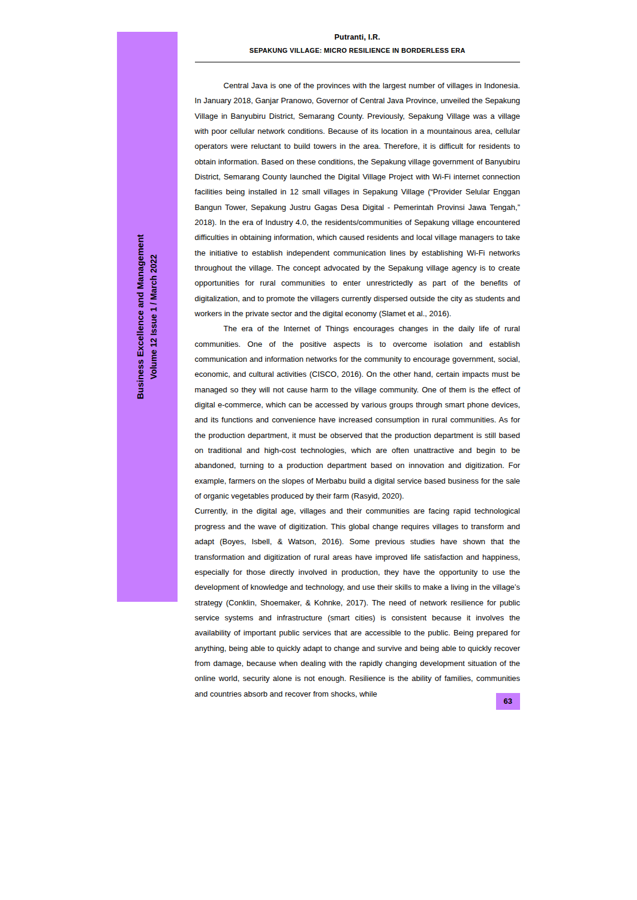Business Excellence and Management Volume 12 Issue 1 / March 2022
Putranti, I.R.
SEPAKUNG VILLAGE: MICRO RESILIENCE IN BORDERLESS ERA
Central Java is one of the provinces with the largest number of villages in Indonesia. In January 2018, Ganjar Pranowo, Governor of Central Java Province, unveiled the Sepakung Village in Banyubiru District, Semarang County. Previously, Sepakung Village was a village with poor cellular network conditions. Because of its location in a mountainous area, cellular operators were reluctant to build towers in the area. Therefore, it is difficult for residents to obtain information. Based on these conditions, the Sepakung village government of Banyubiru District, Semarang County launched the Digital Village Project with Wi-Fi internet connection facilities being installed in 12 small villages in Sepakung Village (“Provider Selular Enggan Bangun Tower, Sepakung Justru Gagas Desa Digital - Pemerintah Provinsi Jawa Tengah,” 2018). In the era of Industry 4.0, the residents/communities of Sepakung village encountered difficulties in obtaining information, which caused residents and local village managers to take the initiative to establish independent communication lines by establishing Wi-Fi networks throughout the village. The concept advocated by the Sepakung village agency is to create opportunities for rural communities to enter unrestrictedly as part of the benefits of digitalization, and to promote the villagers currently dispersed outside the city as students and workers in the private sector and the digital economy (Slamet et al., 2016).
The era of the Internet of Things encourages changes in the daily life of rural communities. One of the positive aspects is to overcome isolation and establish communication and information networks for the community to encourage government, social, economic, and cultural activities (CISCO, 2016). On the other hand, certain impacts must be managed so they will not cause harm to the village community. One of them is the effect of digital e-commerce, which can be accessed by various groups through smart phone devices, and its functions and convenience have increased consumption in rural communities. As for the production department, it must be observed that the production department is still based on traditional and high-cost technologies, which are often unattractive and begin to be abandoned, turning to a production department based on innovation and digitization. For example, farmers on the slopes of Merbabu build a digital service based business for the sale of organic vegetables produced by their farm (Rasyid, 2020).
Currently, in the digital age, villages and their communities are facing rapid technological progress and the wave of digitization. This global change requires villages to transform and adapt (Boyes, Isbell, & Watson, 2016). Some previous studies have shown that the transformation and digitization of rural areas have improved life satisfaction and happiness, especially for those directly involved in production, they have the opportunity to use the development of knowledge and technology, and use their skills to make a living in the village’s strategy (Conklin, Shoemaker, & Kohnke, 2017). The need of network resilience for public service systems and infrastructure (smart cities) is consistent because it involves the availability of important public services that are accessible to the public. Being prepared for anything, being able to quickly adapt to change and survive and being able to quickly recover from damage, because when dealing with the rapidly changing development situation of the online world, security alone is not enough. Resilience is the ability of families, communities and countries absorb and recover from shocks, while
63